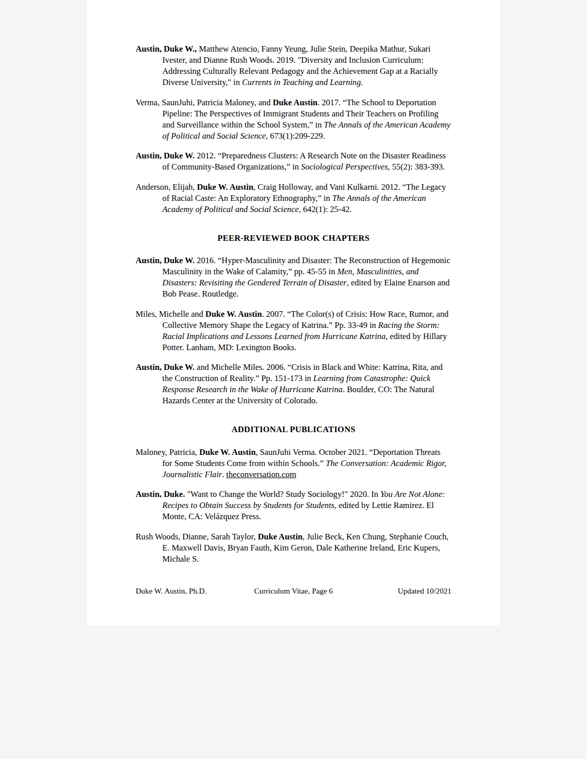Austin, Duke W., Matthew Atencio, Fanny Yeung, Julie Stein, Deepika Mathur, Sukari Ivester, and Dianne Rush Woods. 2019. "Diversity and Inclusion Curriculum: Addressing Culturally Relevant Pedagogy and the Achievement Gap at a Racially Diverse University," in Currents in Teaching and Learning.
Verma, SaunJuhi, Patricia Maloney, and Duke Austin. 2017. “The School to Deportation Pipeline: The Perspectives of Immigrant Students and Their Teachers on Profiling and Surveillance within the School System,” in The Annals of the American Academy of Political and Social Science, 673(1):209-229.
Austin, Duke W. 2012. “Preparedness Clusters: A Research Note on the Disaster Readiness of Community-Based Organizations,” in Sociological Perspectives, 55(2): 383-393.
Anderson, Elijah, Duke W. Austin, Craig Holloway, and Vani Kulkarni. 2012. “The Legacy of Racial Caste: An Exploratory Ethnography,” in The Annals of the American Academy of Political and Social Science, 642(1): 25-42.
Peer-Reviewed Book Chapters
Austin, Duke W. 2016. “Hyper-Masculinity and Disaster: The Reconstruction of Hegemonic Masculinity in the Wake of Calamity,” pp. 45-55 in Men, Masculinities, and Disasters: Revisiting the Gendered Terrain of Disaster, edited by Elaine Enarson and Bob Pease. Routledge.
Miles, Michelle and Duke W. Austin. 2007. “The Color(s) of Crisis: How Race, Rumor, and Collective Memory Shape the Legacy of Katrina.” Pp. 33-49 in Racing the Storm: Racial Implications and Lessons Learned from Hurricane Katrina, edited by Hillary Potter. Lanham, MD: Lexington Books.
Austin, Duke W. and Michelle Miles. 2006. “Crisis in Black and White: Katrina, Rita, and the Construction of Reality.” Pp. 151-173 in Learning from Catastrophe: Quick Response Research in the Wake of Hurricane Katrina. Boulder, CO: The Natural Hazards Center at the University of Colorado.
Additional Publications
Maloney, Patricia, Duke W. Austin, SaunJuhi Verma. October 2021. “Deportation Threats for Some Students Come from within Schools.” The Conversation: Academic Rigor, Journalistic Flair. theconversation.com
Austin, Duke. "Want to Change the World? Study Sociology!" 2020. In You Are Not Alone: Recipes to Obtain Success by Students for Students, edited by Lettie Ramirez. El Monte, CA: Velázquez Press.
Rush Woods, Dianne, Sarah Taylor, Duke Austin, Julie Beck, Ken Chung, Stephanie Couch, E. Maxwell Davis, Bryan Fauth, Kim Geron, Dale Katherine Ireland, Eric Kupers, Michale S.
Duke W. Austin, Ph.D. Curriculum Vitae, Page 6 Updated 10/2021